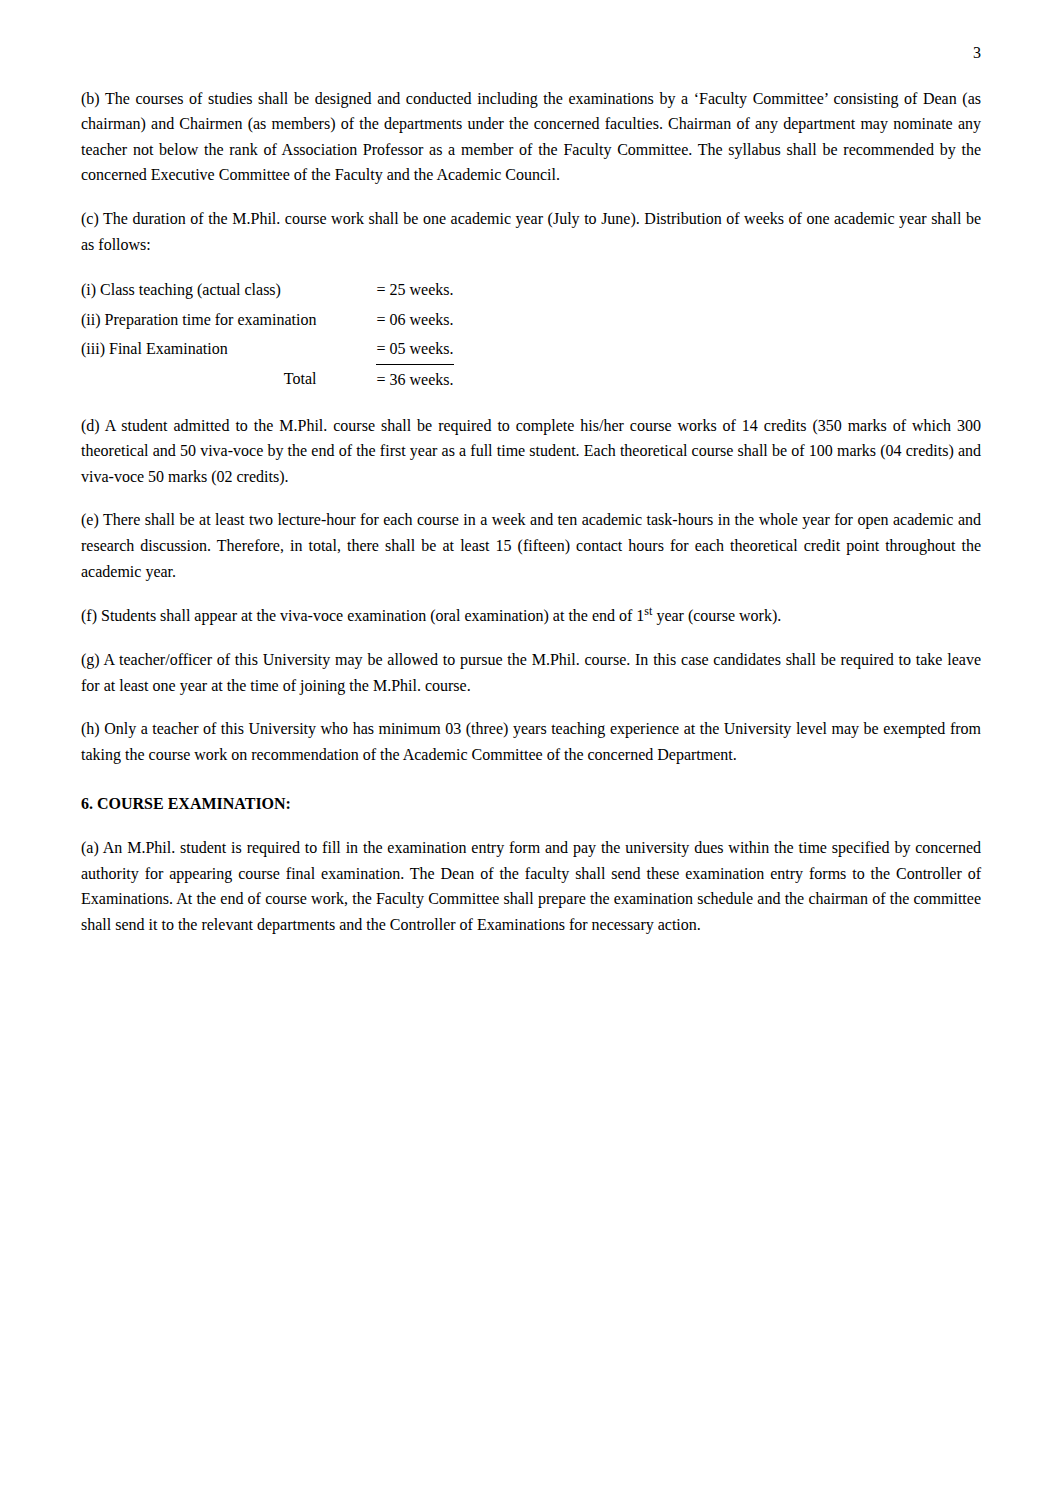3
(b) The courses of studies shall be designed and conducted including the examinations by a ‘Faculty Committee’ consisting of Dean (as chairman) and Chairmen (as members) of the departments under the concerned faculties. Chairman of any department may nominate any teacher not below the rank of Association Professor as a member of the Faculty Committee. The syllabus shall be recommended by the concerned Executive Committee of the Faculty and the Academic Council.
(c) The duration of the M.Phil. course work shall be one academic year (July to June). Distribution of weeks of one academic year shall be as follows:
| (i) Class teaching (actual class) | = 25 weeks. |
| (ii) Preparation time for examination | = 06 weeks. |
| (iii) Final Examination | = 05 weeks. |
| Total | = 36 weeks. |
(d) A student admitted to the M.Phil. course shall be required to complete his/her course works of 14 credits (350 marks of which 300 theoretical and 50 viva-voce by the end of the first year as a full time student. Each theoretical course shall be of 100 marks (04 credits) and viva-voce 50 marks (02 credits).
(e) There shall be at least two lecture-hour for each course in a week and ten academic task-hours in the whole year for open academic and research discussion. Therefore, in total, there shall be at least 15 (fifteen) contact hours for each theoretical credit point throughout the academic year.
(f) Students shall appear at the viva-voce examination (oral examination) at the end of 1st year (course work).
(g) A teacher/officer of this University may be allowed to pursue the M.Phil. course. In this case candidates shall be required to take leave for at least one year at the time of joining the M.Phil. course.
(h) Only a teacher of this University who has minimum 03 (three) years teaching experience at the University level may be exempted from taking the course work on recommendation of the Academic Committee of the concerned Department.
6. COURSE EXAMINATION:
(a) An M.Phil. student is required to fill in the examination entry form and pay the university dues within the time specified by concerned authority for appearing course final examination. The Dean of the faculty shall send these examination entry forms to the Controller of Examinations. At the end of course work, the Faculty Committee shall prepare the examination schedule and the chairman of the committee shall send it to the relevant departments and the Controller of Examinations for necessary action.